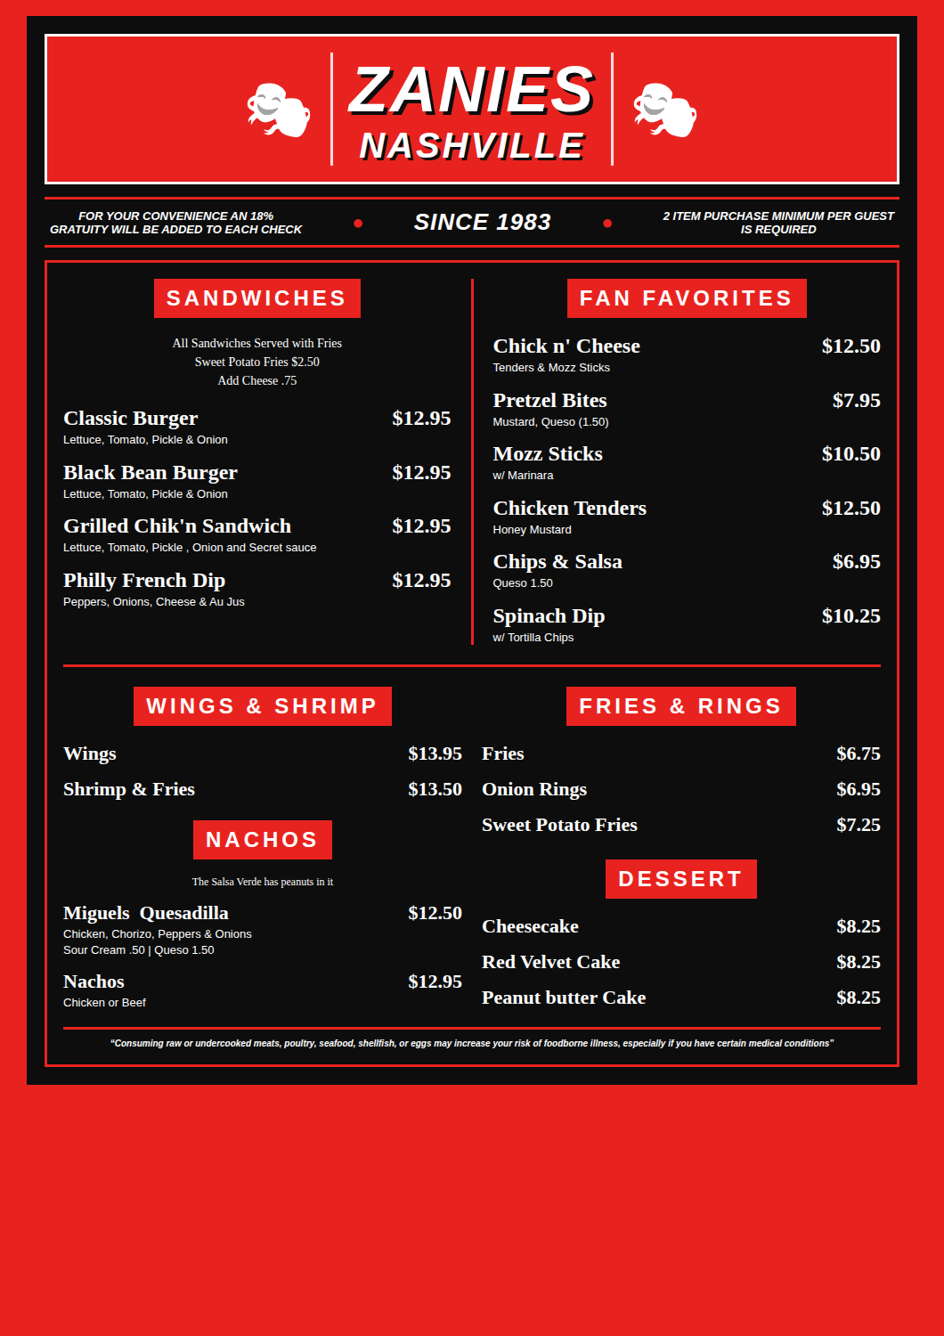🎭
ZANIES
NASHVILLE
🎭
For your convenience an 18%
gratuity will be added to each check ● SINCE 1983 ● 2 item purchase minimum per guest
is required
Sandwiches
All Sandwiches Served with Fries
Sweet Potato Fries $2.50
Add Cheese .75
Classic Burger$12.95
Lettuce, Tomato, Pickle & Onion
Black Bean Burger$12.95
Lettuce, Tomato, Pickle & Onion
Grilled Chik'n Sandwich$12.95
Lettuce, Tomato, Pickle , Onion and Secret sauce
Philly French Dip$12.95
Peppers, Onions, Cheese & Au Jus
Fan Favorites
Chick n' Cheese$12.50
Tenders & Mozz Sticks
Pretzel Bites$7.95
Mustard, Queso (1.50)
Mozz Sticks$10.50
w/ Marinara
Chicken Tenders$12.50
Honey Mustard
Chips & Salsa$6.95
Queso 1.50
Spinach Dip$10.25
w/ Tortilla Chips
Wings & Shrimp
Wings$13.95
Shrimp & Fries$13.50
Nachos
The Salsa Verde has peanuts in it
Miguels Quesadilla$12.50
Chicken, Chorizo, Peppers & Onions
Sour Cream .50 | Queso 1.50
Nachos$12.95
Chicken or Beef
Fries & Rings
Fries$6.75
Onion Rings$6.95
Sweet Potato Fries$7.25
Dessert
Cheesecake$8.25
Red Velvet Cake$8.25
Peanut butter Cake$8.25
“Consuming raw or undercooked meats, poultry, seafood, shellfish, or eggs may increase your risk of foodborne illness, especially if you have certain medical conditions”